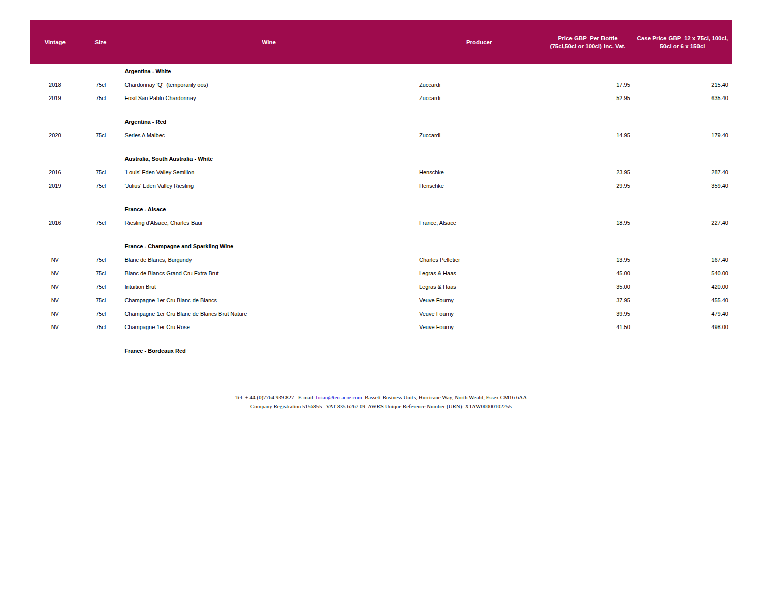| Vintage | Size | Wine | Producer | Price GBP Per Bottle (75cl,50cl or 100cl) inc. Vat. | Case Price GBP 12 x 75cl, 100cl, 50cl or 6 x 150cl |
| --- | --- | --- | --- | --- | --- |
| | | Argentina - White | | | |
| 2018 | 75cl | Chardonnay 'Q' (temporarily oos) | Zuccardi | 17.95 | 215.40 |
| 2019 | 75cl | Fosil San Pablo Chardonnay | Zuccardi | 52.95 | 635.40 |
| | | Argentina - Red | | | |
| 2020 | 75cl | Series A Malbec | Zuccardi | 14.95 | 179.40 |
| | | Australia, South Australia - White | | | |
| 2016 | 75cl | ‘Louis' Eden Valley Semillon | Henschke | 23.95 | 287.40 |
| 2019 | 75cl | ‘Julius' Eden Valley Riesling | Henschke | 29.95 | 359.40 |
| | | France - Alsace | | | |
| 2016 | 75cl | Riesling d'Alsace, Charles Baur | France, Alsace | 18.95 | 227.40 |
| | | France - Champagne and Sparkling Wine | | | |
| NV | 75cl | Blanc de Blancs, Burgundy | Charles Pelletier | 13.95 | 167.40 |
| NV | 75cl | Blanc de Blancs Grand Cru Extra Brut | Legras & Haas | 45.00 | 540.00 |
| NV | 75cl | Intuition Brut | Legras & Haas | 35.00 | 420.00 |
| NV | 75cl | Champagne 1er Cru Blanc de Blancs | Veuve Fourny | 37.95 | 455.40 |
| NV | 75cl | Champagne 1er Cru Blanc de Blancs Brut Nature | Veuve Fourny | 39.95 | 479.40 |
| NV | 75cl | Champagne 1er Cru Rose | Veuve Fourny | 41.50 | 498.00 |
| | | France - Bordeaux Red | | | |
Tel: + 44 (0)7764 939 827 E-mail: brian@ten-acre.com Bassett Business Units, Hurricane Way, North Weald, Essex CM16 6AA
Company Registration 5156855 VAT 835 6267 09 AWRS Unique Reference Number (URN): XTAW00000102255